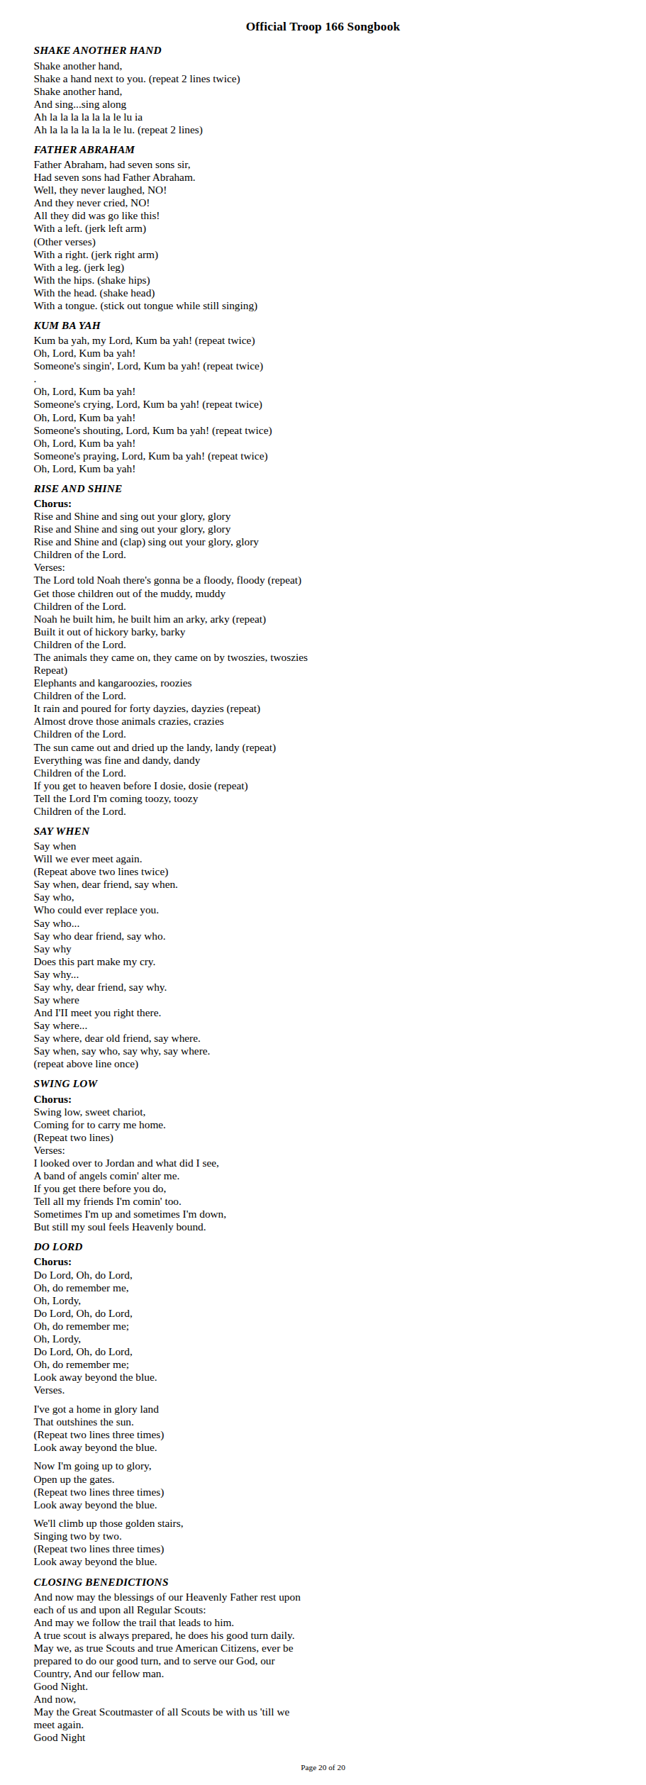Official Troop 166 Songbook
SHAKE ANOTHER HAND
Shake another hand, Shake a hand next to you. (repeat 2 lines twice) Shake another hand, And sing...sing along Ah la la la la la la le lu ia Ah la la la la la la le lu. (repeat 2 lines)
FATHER ABRAHAM
Father Abraham, had seven sons sir, Had seven sons had Father Abraham. Well, they never laughed, NO! And they never cried, NO! All they did was go like this! With a left. (jerk left arm) (Other verses) With a right. (jerk right arm) With a leg. (jerk leg) With the hips. (shake hips) With the head. (shake head) With a tongue. (stick out tongue while still singing)
KUM BA YAH
Kum ba yah, my Lord, Kum ba yah! (repeat twice) Oh, Lord, Kum ba yah! Someone's singin', Lord, Kum ba yah! (repeat twice) . Oh, Lord, Kum ba yah! Someone's crying, Lord, Kum ba yah! (repeat twice) Oh, Lord, Kum ba yah! Someone's shouting, Lord, Kum ba yah! (repeat twice) Oh, Lord, Kum ba yah! Someone's praying, Lord, Kum ba yah! (repeat twice) Oh, Lord, Kum ba yah!
RISE AND SHINE
Chorus:
Rise and Shine and sing out your glory, glory Rise and Shine and sing out your glory, glory Rise and Shine and (clap) sing out your glory, glory Children of the Lord. Verses: The Lord told Noah there's gonna be a floody, floody (repeat) Get those children out of the muddy, muddy Children of the Lord. Noah he built him, he built him an arky, arky (repeat) Built it out of hickory barky, barky Children of the Lord. The animals they came on, they came on by twoszies, twoszies Repeat) Elephants and kangaroozies, roozies Children of the Lord. It rain and poured for forty dayzies, dayzies (repeat) Almost drove those animals crazies, crazies Children of the Lord. The sun came out and dried up the landy, landy (repeat) Everything was fine and dandy, dandy Children of the Lord. If you get to heaven before I dosie, dosie (repeat) Tell the Lord I'm coming toozy, toozy Children of the Lord.
SAY WHEN
Say when Will we ever meet again. (Repeat above two lines twice) Say when, dear friend, say when. Say who, Who could ever replace you. Say who... Say who dear friend, say who. Say why Does this part make my cry. Say why... Say why, dear friend, say why. Say where And I'II meet you right there. Say where... Say where, dear old friend, say where. Say when, say who, say why, say where. (repeat above line once)
SWING LOW
Chorus:
Swing low, sweet chariot, Coming for to carry me home. (Repeat two lines) Verses: I looked over to Jordan and what did I see, A band of angels comin' alter me. If you get there before you do, Tell all my friends I'm comin' too. Sometimes I'm up and sometimes I'm down, But still my soul feels Heavenly bound.
DO LORD
Chorus:
Do Lord, Oh, do Lord, Oh, do remember me, Oh, Lordy, Do Lord, Oh, do Lord, Oh, do remember me; Oh, Lordy, Do Lord, Oh, do Lord, Oh, do remember me; Look away beyond the blue. Verses.
I've got a home in glory land That outshines the sun. (Repeat two lines three times) Look away beyond the blue.
Now I'm going up to glory, Open up the gates. (Repeat two lines three times) Look away beyond the blue.
We'll climb up those golden stairs, Singing two by two. (Repeat two lines three times) Look away beyond the blue.
CLOSING BENEDICTIONS
And now may the blessings of our Heavenly Father rest upon each of us and upon all Regular Scouts: And may we follow the trail that leads to him. A true scout is always prepared, he does his good turn daily. May we, as true Scouts and true American Citizens, ever be prepared to do our good turn, and to serve our God, our Country, And our fellow man. Good Night. And now, May the Great Scoutmaster of all Scouts be with us 'till we meet again. Good Night
Page 20 of 20